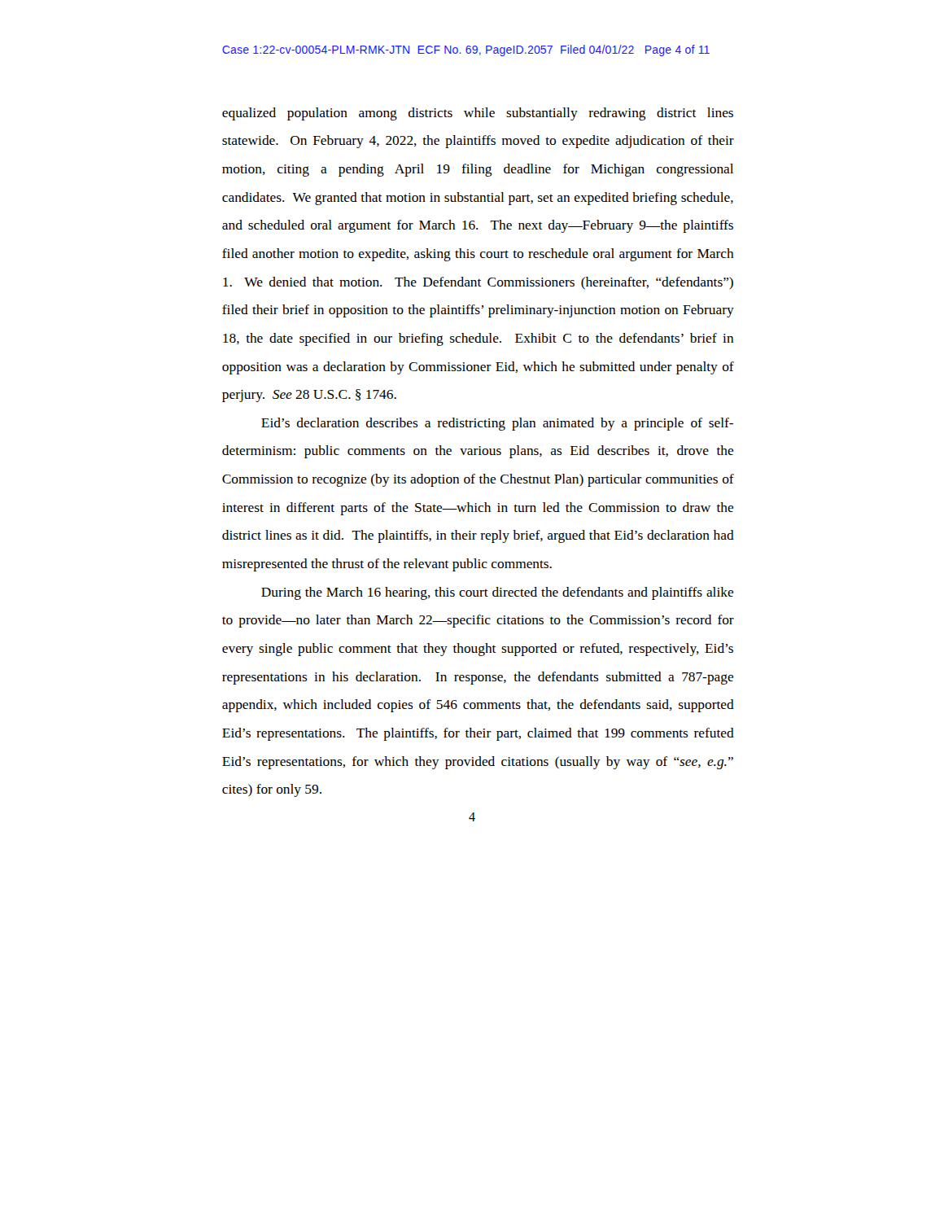Case 1:22-cv-00054-PLM-RMK-JTN ECF No. 69, PageID.2057 Filed 04/01/22 Page 4 of 11
equalized population among districts while substantially redrawing district lines statewide. On February 4, 2022, the plaintiffs moved to expedite adjudication of their motion, citing a pending April 19 filing deadline for Michigan congressional candidates. We granted that motion in substantial part, set an expedited briefing schedule, and scheduled oral argument for March 16. The next day—February 9—the plaintiffs filed another motion to expedite, asking this court to reschedule oral argument for March 1. We denied that motion. The Defendant Commissioners (hereinafter, “defendants”) filed their brief in opposition to the plaintiffs’ preliminary-injunction motion on February 18, the date specified in our briefing schedule. Exhibit C to the defendants’ brief in opposition was a declaration by Commissioner Eid, which he submitted under penalty of perjury. See 28 U.S.C. § 1746.
Eid’s declaration describes a redistricting plan animated by a principle of self-determinism: public comments on the various plans, as Eid describes it, drove the Commission to recognize (by its adoption of the Chestnut Plan) particular communities of interest in different parts of the State—which in turn led the Commission to draw the district lines as it did. The plaintiffs, in their reply brief, argued that Eid’s declaration had misrepresented the thrust of the relevant public comments.
During the March 16 hearing, this court directed the defendants and plaintiffs alike to provide—no later than March 22—specific citations to the Commission’s record for every single public comment that they thought supported or refuted, respectively, Eid’s representations in his declaration. In response, the defendants submitted a 787-page appendix, which included copies of 546 comments that, the defendants said, supported Eid’s representations. The plaintiffs, for their part, claimed that 199 comments refuted Eid’s representations, for which they provided citations (usually by way of “see, e.g.” cites) for only 59.
4